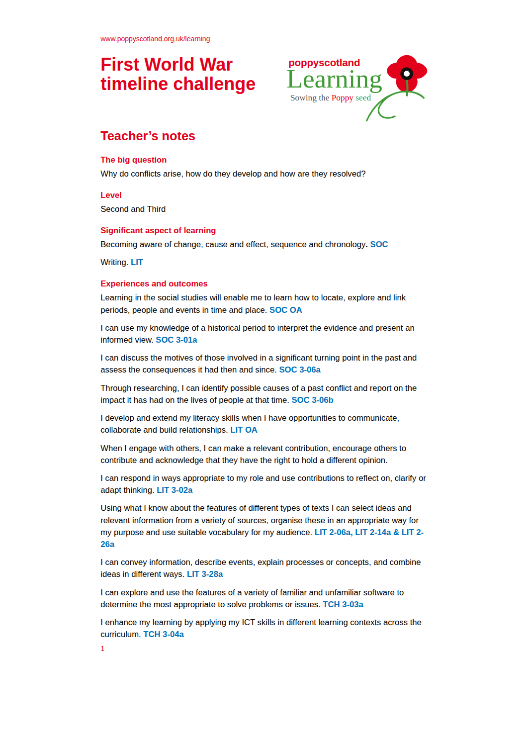www.poppyscotland.org.uk/learning
First World War timeline challenge
poppyscotland
Learning
Sowing the Poppy seed
Teacher’s notes
The big question
Why do conflicts arise, how do they develop and how are they resolved?
Level
Second and Third
Significant aspect of learning
Becoming aware of change, cause and effect, sequence and chronology. SOC
Writing. LIT
Experiences and outcomes
Learning in the social studies will enable me to learn how to locate, explore and link periods, people and events in time and place. SOC OA
I can use my knowledge of a historical period to interpret the evidence and present an informed view. SOC 3-01a
I can discuss the motives of those involved in a significant turning point in the past and assess the consequences it had then and since. SOC 3-06a
Through researching, I can identify possible causes of a past conflict and report on the impact it has had on the lives of people at that time. SOC 3-06b
I develop and extend my literacy skills when I have opportunities to communicate, collaborate and build relationships. LIT OA
When I engage with others, I can make a relevant contribution, encourage others to contribute and acknowledge that they have the right to hold a different opinion.
I can respond in ways appropriate to my role and use contributions to reflect on, clarify or adapt thinking. LIT 3-02a
Using what I know about the features of different types of texts I can select ideas and relevant information from a variety of sources, organise these in an appropriate way for my purpose and use suitable vocabulary for my audience. LIT 2-06a, LIT 2-14a & LIT 2-26a
I can convey information, describe events, explain processes or concepts, and combine ideas in different ways. LIT 3-28a
I can explore and use the features of a variety of familiar and unfamiliar software to determine the most appropriate to solve problems or issues. TCH 3-03a
I enhance my learning by applying my ICT skills in different learning contexts across the curriculum. TCH 3-04a
1